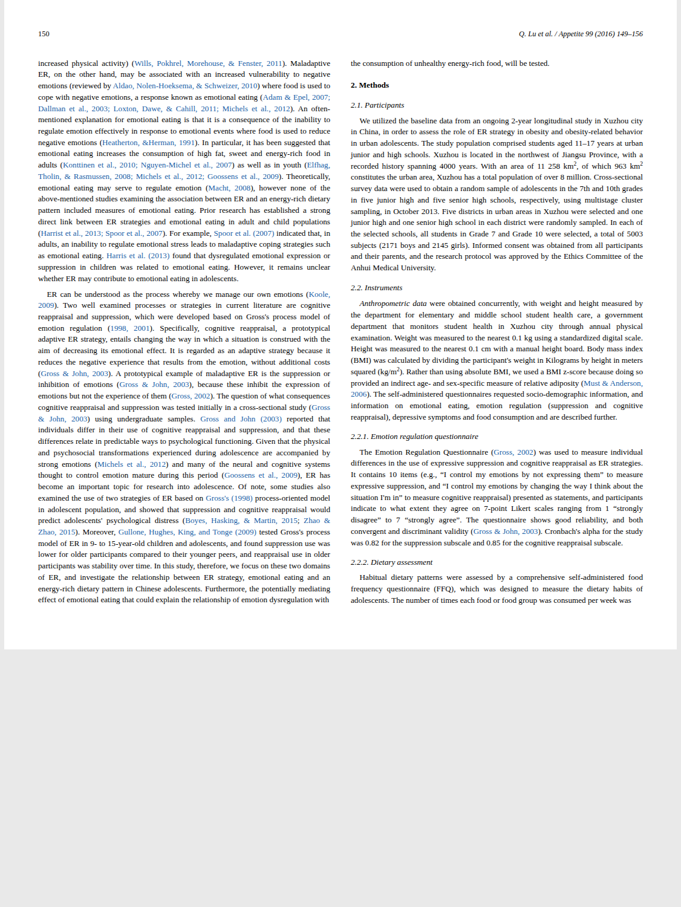150 Q. Lu et al. / Appetite 99 (2016) 149–156
increased physical activity) (Wills, Pokhrel, Morehouse, & Fenster, 2011). Maladaptive ER, on the other hand, may be associated with an increased vulnerability to negative emotions (reviewed by Aldao, Nolen-Hoeksema, & Schweizer, 2010) where food is used to cope with negative emotions, a response known as emotional eating (Adam & Epel, 2007; Dallman et al., 2003; Loxton, Dawe, & Cahill, 2011; Michels et al., 2012). An often-mentioned explanation for emotional eating is that it is a consequence of the inability to regulate emotion effectively in response to emotional events where food is used to reduce negative emotions (Heatherton, &Herman, 1991). In particular, it has been suggested that emotional eating increases the consumption of high fat, sweet and energy-rich food in adults (Konttinen et al., 2010; Nguyen-Michel et al., 2007) as well as in youth (Elfhag, Tholin, & Rasmussen, 2008; Michels et al., 2012; Goossens et al., 2009). Theoretically, emotional eating may serve to regulate emotion (Macht, 2008), however none of the above-mentioned studies examining the association between ER and an energy-rich dietary pattern included measures of emotional eating. Prior research has established a strong direct link between ER strategies and emotional eating in adult and child populations (Harrist et al., 2013; Spoor et al., 2007). For example, Spoor et al. (2007) indicated that, in adults, an inability to regulate emotional stress leads to maladaptive coping strategies such as emotional eating. Harris et al. (2013) found that dysregulated emotional expression or suppression in children was related to emotional eating. However, it remains unclear whether ER may contribute to emotional eating in adolescents.
ER can be understood as the process whereby we manage our own emotions (Koole, 2009). Two well examined processes or strategies in current literature are cognitive reappraisal and suppression, which were developed based on Gross's process model of emotion regulation (1998, 2001). Specifically, cognitive reappraisal, a prototypical adaptive ER strategy, entails changing the way in which a situation is construed with the aim of decreasing its emotional effect. It is regarded as an adaptive strategy because it reduces the negative experience that results from the emotion, without additional costs (Gross & John, 2003). A prototypical example of maladaptive ER is the suppression or inhibition of emotions (Gross & John, 2003), because these inhibit the expression of emotions but not the experience of them (Gross, 2002). The question of what consequences cognitive reappraisal and suppression was tested initially in a cross-sectional study (Gross & John, 2003) using undergraduate samples. Gross and John (2003) reported that individuals differ in their use of cognitive reappraisal and suppression, and that these differences relate in predictable ways to psychological functioning. Given that the physical and psychosocial transformations experienced during adolescence are accompanied by strong emotions (Michels et al., 2012) and many of the neural and cognitive systems thought to control emotion mature during this period (Goossens et al., 2009), ER has become an important topic for research into adolescence. Of note, some studies also examined the use of two strategies of ER based on Gross's (1998) process-oriented model in adolescent population, and showed that suppression and cognitive reappraisal would predict adolescents' psychological distress (Boyes, Hasking, & Martin, 2015; Zhao & Zhao, 2015). Moreover, Gullone, Hughes, King, and Tonge (2009) tested Gross's process model of ER in 9- to 15-year-old children and adolescents, and found suppression use was lower for older participants compared to their younger peers, and reappraisal use in older participants was stability over time. In this study, therefore, we focus on these two domains of ER, and investigate the relationship between ER strategy, emotional eating and an energy-rich dietary pattern in Chinese adolescents. Furthermore, the potentially mediating effect of emotional eating that could explain the relationship of emotion dysregulation with
the consumption of unhealthy energy-rich food, will be tested.
2. Methods
2.1. Participants
We utilized the baseline data from an ongoing 2-year longitudinal study in Xuzhou city in China, in order to assess the role of ER strategy in obesity and obesity-related behavior in urban adolescents. The study population comprised students aged 11–17 years at urban junior and high schools. Xuzhou is located in the northwest of Jiangsu Province, with a recorded history spanning 4000 years. With an area of 11 258 km2, of which 963 km2 constitutes the urban area, Xuzhou has a total population of over 8 million. Cross-sectional survey data were used to obtain a random sample of adolescents in the 7th and 10th grades in five junior high and five senior high schools, respectively, using multistage cluster sampling, in October 2013. Five districts in urban areas in Xuzhou were selected and one junior high and one senior high school in each district were randomly sampled. In each of the selected schools, all students in Grade 7 and Grade 10 were selected, a total of 5003 subjects (2171 boys and 2145 girls). Informed consent was obtained from all participants and their parents, and the research protocol was approved by the Ethics Committee of the Anhui Medical University.
2.2. Instruments
Anthropometric data were obtained concurrently, with weight and height measured by the department for elementary and middle school student health care, a government department that monitors student health in Xuzhou city through annual physical examination. Weight was measured to the nearest 0.1 kg using a standardized digital scale. Height was measured to the nearest 0.1 cm with a manual height board. Body mass index (BMI) was calculated by dividing the participant's weight in Kilograms by height in meters squared (kg/m2). Rather than using absolute BMI, we used a BMI z-score because doing so provided an indirect age- and sex-specific measure of relative adiposity (Must & Anderson, 2006). The self-administered questionnaires requested socio-demographic information, and information on emotional eating, emotion regulation (suppression and cognitive reappraisal), depressive symptoms and food consumption and are described further.
2.2.1. Emotion regulation questionnaire
The Emotion Regulation Questionnaire (Gross, 2002) was used to measure individual differences in the use of expressive suppression and cognitive reappraisal as ER strategies. It contains 10 items (e.g., “I control my emotions by not expressing them” to measure expressive suppression, and “I control my emotions by changing the way I think about the situation I'm in” to measure cognitive reappraisal) presented as statements, and participants indicate to what extent they agree on 7-point Likert scales ranging from 1 “strongly disagree” to 7 “strongly agree”. The questionnaire shows good reliability, and both convergent and discriminant validity (Gross & John, 2003). Cronbach's alpha for the study was 0.82 for the suppression subscale and 0.85 for the cognitive reappraisal subscale.
2.2.2. Dietary assessment
Habitual dietary patterns were assessed by a comprehensive self-administered food frequency questionnaire (FFQ), which was designed to measure the dietary habits of adolescents. The number of times each food or food group was consumed per week was